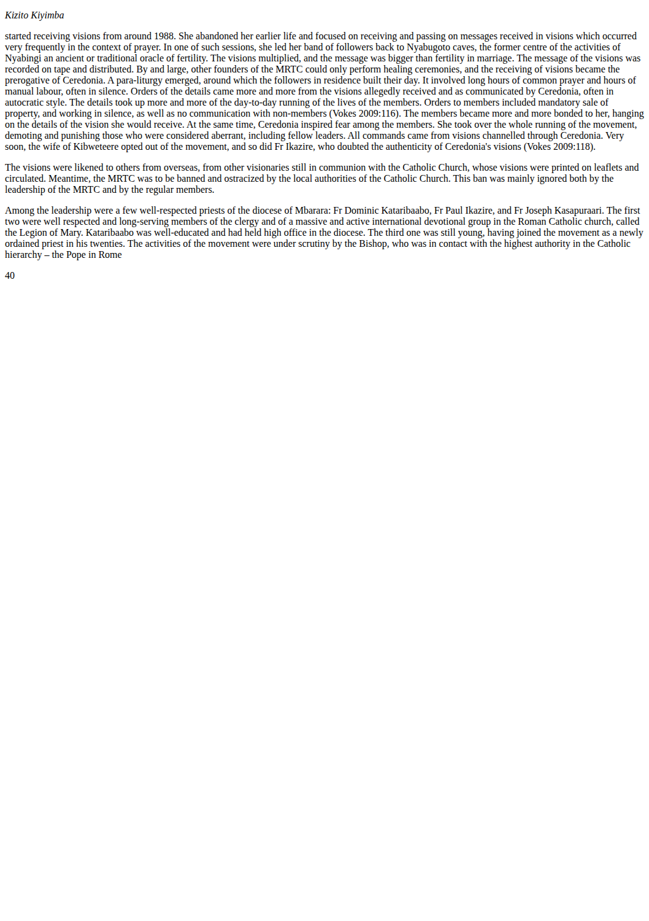Kizito Kiyimba
started receiving visions from around 1988. She abandoned her earlier life and focused on receiving and passing on messages received in visions which occurred very frequently in the context of prayer. In one of such sessions, she led her band of followers back to Nyabugoto caves, the former centre of the activities of Nyabingi an ancient or traditional oracle of fertility. The visions multiplied, and the message was bigger than fertility in marriage. The message of the visions was recorded on tape and distributed. By and large, other founders of the MRTC could only perform healing ceremonies, and the receiving of visions became the prerogative of Ceredonia. A para-liturgy emerged, around which the followers in residence built their day. It involved long hours of common prayer and hours of manual labour, often in silence. Orders of the details came more and more from the visions allegedly received and as communicated by Ceredonia, often in autocratic style. The details took up more and more of the day-to-day running of the lives of the members. Orders to members included mandatory sale of property, and working in silence, as well as no communication with non-members (Vokes 2009:116). The members became more and more bonded to her, hanging on the details of the vision she would receive. At the same time, Ceredonia inspired fear among the members. She took over the whole running of the movement, demoting and punishing those who were considered aberrant, including fellow leaders. All commands came from visions channelled through Ceredonia. Very soon, the wife of Kibweteere opted out of the movement, and so did Fr Ikazire, who doubted the authenticity of Ceredonia's visions (Vokes 2009:118).
The visions were likened to others from overseas, from other visionaries still in communion with the Catholic Church, whose visions were printed on leaflets and circulated. Meantime, the MRTC was to be banned and ostracized by the local authorities of the Catholic Church. This ban was mainly ignored both by the leadership of the MRTC and by the regular members.
Among the leadership were a few well-respected priests of the diocese of Mbarara: Fr Dominic Kataribaabo, Fr Paul Ikazire, and Fr Joseph Kasapuraari. The first two were well respected and long-serving members of the clergy and of a massive and active international devotional group in the Roman Catholic church, called the Legion of Mary. Kataribaabo was well-educated and had held high office in the diocese. The third one was still young, having joined the movement as a newly ordained priest in his twenties. The activities of the movement were under scrutiny by the Bishop, who was in contact with the highest authority in the Catholic hierarchy – the Pope in Rome
40